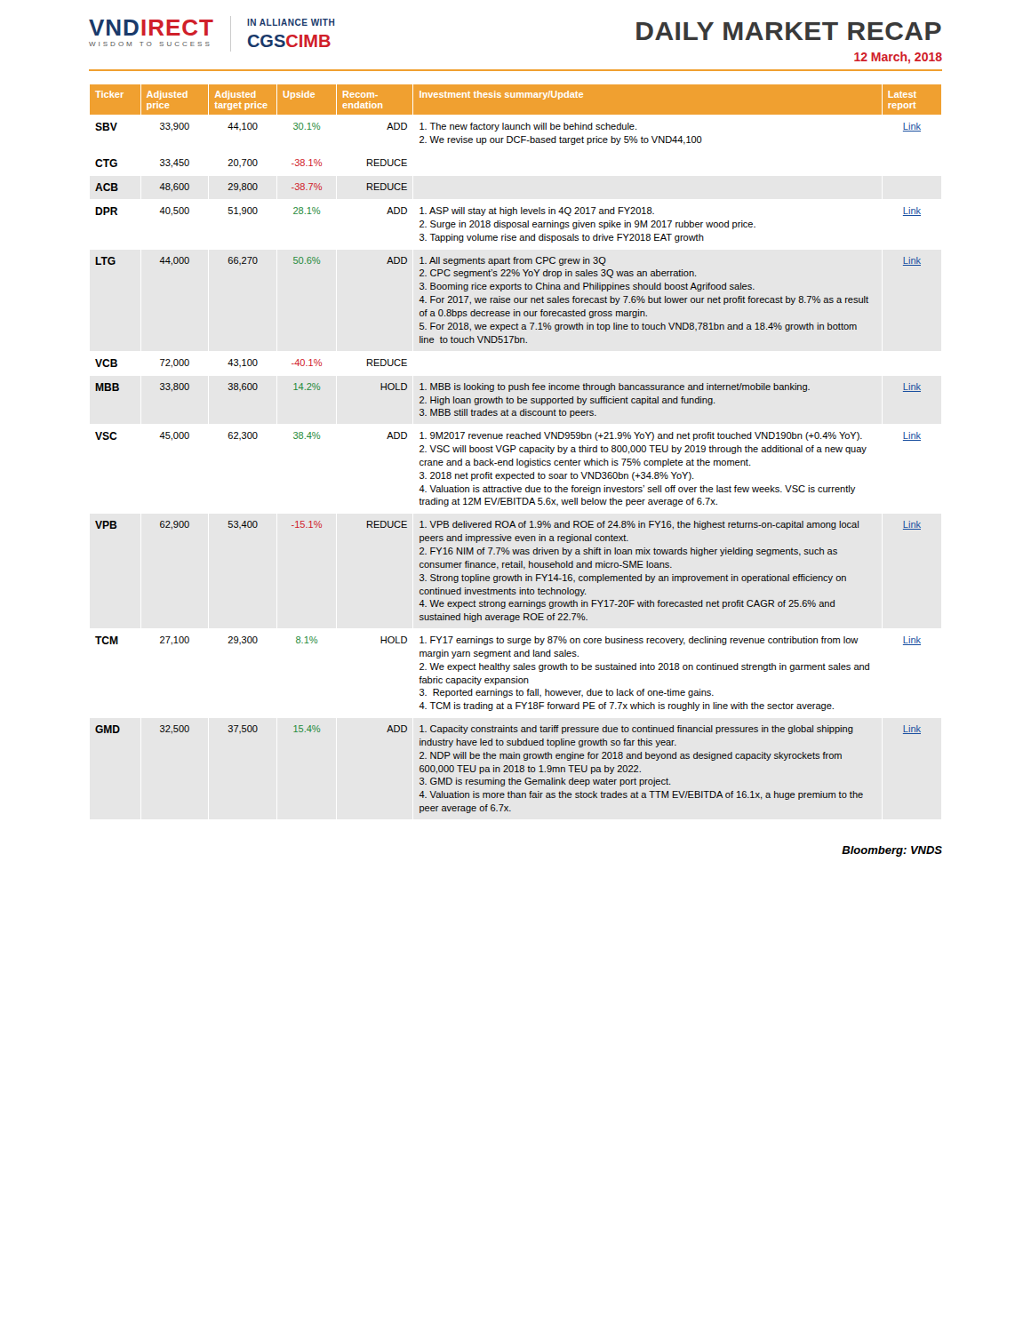VNDIRECT
WISDOM TO SUCCESS
IN ALLIANCE WITH CGSCIMB
DAILY MARKET RECAP
12 March, 2018
| Ticker | Adjusted price | Adjusted target price | Upside | Recom- endation | Investment thesis summary/Update | Latest report |
| --- | --- | --- | --- | --- | --- | --- |
| SBV | 33,900 | 44,100 | 30.1% | ADD | 1. The new factory launch will be behind schedule. 2. We revise up our DCF-based target price by 5% to VND44,100 | Link |
| CTG | 33,450 | 20,700 | -38.1% | REDUCE | | |
| ACB | 48,600 | 29,800 | -38.7% | REDUCE | | |
| DPR | 40,500 | 51,900 | 28.1% | ADD | 1. ASP will stay at high levels in 4Q 2017 and FY2018. 2. Surge in 2018 disposal earnings given spike in 9M 2017 rubber wood price. 3. Tapping volume rise and disposals to drive FY2018 EAT growth | Link |
| LTG | 44,000 | 66,270 | 50.6% | ADD | 1. All segments apart from CPC grew in 3Q 2. CPC segment’s 22% YoY drop in sales 3Q was an aberration. 3. Booming rice exports to China and Philippines should boost Agrifood sales. 4. For 2017, we raise our net sales forecast by 7.6% but lower our net profit forecast by 8.7% as a result of a 0.8bps decrease in our forecasted gross margin. 5. For 2018, we expect a 7.1% growth in top line to touch VND8,781bn and a 18.4% growth in bottom line to touch VND517bn. | Link |
| VCB | 72,000 | 43,100 | -40.1% | REDUCE | | |
| MBB | 33,800 | 38,600 | 14.2% | HOLD | 1. MBB is looking to push fee income through bancassurance and internet/mobile banking. 2. High loan growth to be supported by sufficient capital and funding. 3. MBB still trades at a discount to peers. | Link |
| VSC | 45,000 | 62,300 | 38.4% | ADD | 1. 9M2017 revenue reached VND959bn (+21.9% YoY) and net profit touched VND190bn (+0.4% YoY). 2. VSC will boost VGP capacity by a third to 800,000 TEU by 2019 through the additional of a new quay crane and a back-end logistics center which is 75% complete at the moment. 3. 2018 net profit expected to soar to VND360bn (+34.8% YoY). 4. Valuation is attractive due to the foreign investors’ sell off over the last few weeks. VSC is currently trading at 12M EV/EBITDA 5.6x, well below the peer average of 6.7x. | Link |
| VPB | 62,900 | 53,400 | -15.1% | REDUCE | 1. VPB delivered ROA of 1.9% and ROE of 24.8% in FY16, the highest returns-on-capital among local peers and impressive even in a regional context. 2. FY16 NIM of 7.7% was driven by a shift in loan mix towards higher yielding segments, such as consumer finance, retail, household and micro-SME loans. 3. Strong topline growth in FY14-16, complemented by an improvement in operational efficiency on continued investments into technology. 4. We expect strong earnings growth in FY17-20F with forecasted net profit CAGR of 25.6% and sustained high average ROE of 22.7%. | Link |
| TCM | 27,100 | 29,300 | 8.1% | HOLD | 1. FY17 earnings to surge by 87% on core business recovery, declining revenue contribution from low margin yarn segment and land sales. 2. We expect healthy sales growth to be sustained into 2018 on continued strength in garment sales and fabric capacity expansion 3. Reported earnings to fall, however, due to lack of one-time gains. 4. TCM is trading at a FY18F forward PE of 7.7x which is roughly in line with the sector average. | Link |
| GMD | 32,500 | 37,500 | 15.4% | ADD | 1. Capacity constraints and tariff pressure due to continued financial pressures in the global shipping industry have led to subdued topline growth so far this year. 2. NDP will be the main growth engine for 2018 and beyond as designed capacity skyrockets from 600,000 TEU pa in 2018 to 1.9mn TEU pa by 2022. 3. GMD is resuming the Gemalink deep water port project. 4. Valuation is more than fair as the stock trades at a TTM EV/EBITDA of 16.1x, a huge premium to the peer average of 6.7x. | Link |
Bloomberg: VNDS